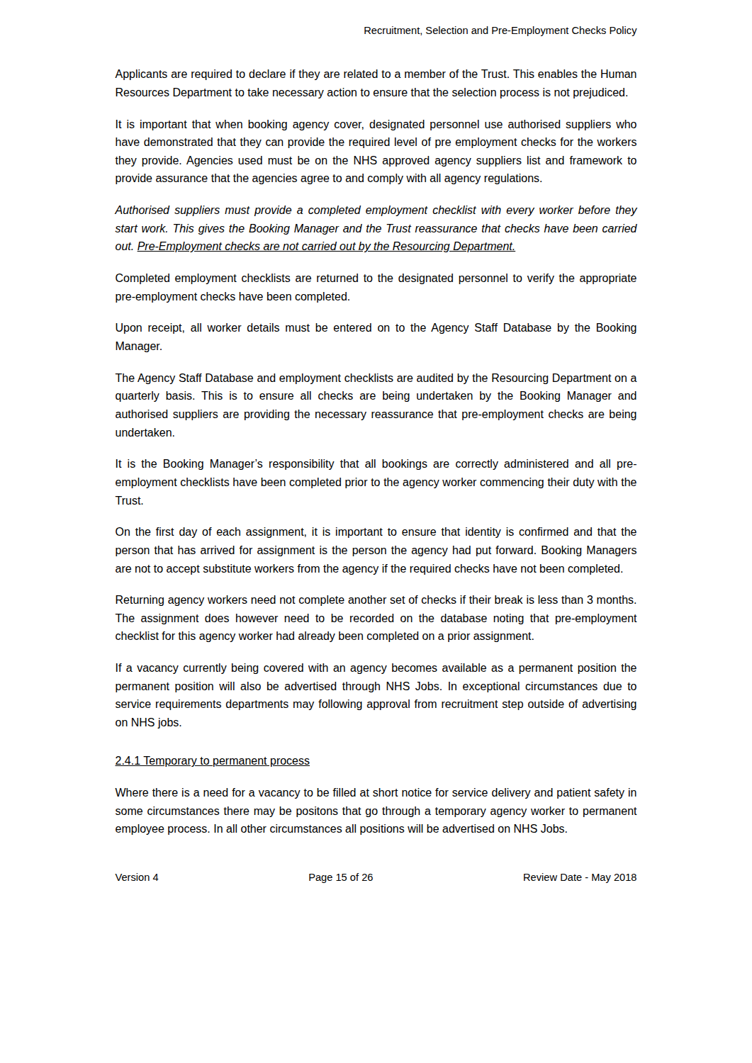Recruitment, Selection and Pre-Employment Checks Policy
Applicants are required to declare if they are related to a member of the Trust. This enables the Human Resources Department to take necessary action to ensure that the selection process is not prejudiced.
It is important that when booking agency cover, designated personnel use authorised suppliers who have demonstrated that they can provide the required level of pre employment checks for the workers they provide. Agencies used must be on the NHS approved agency suppliers list and framework to provide assurance that the agencies agree to and comply with all agency regulations.
Authorised suppliers must provide a completed employment checklist with every worker before they start work. This gives the Booking Manager and the Trust reassurance that checks have been carried out. Pre-Employment checks are not carried out by the Resourcing Department.
Completed employment checklists are returned to the designated personnel to verify the appropriate pre-employment checks have been completed.
Upon receipt, all worker details must be entered on to the Agency Staff Database by the Booking Manager.
The Agency Staff Database and employment checklists are audited by the Resourcing Department on a quarterly basis. This is to ensure all checks are being undertaken by the Booking Manager and authorised suppliers are providing the necessary reassurance that pre-employment checks are being undertaken.
It is the Booking Manager’s responsibility that all bookings are correctly administered and all pre-employment checklists have been completed prior to the agency worker commencing their duty with the Trust.
On the first day of each assignment, it is important to ensure that identity is confirmed and that the person that has arrived for assignment is the person the agency had put forward. Booking Managers are not to accept substitute workers from the agency if the required checks have not been completed.
Returning agency workers need not complete another set of checks if their break is less than 3 months. The assignment does however need to be recorded on the database noting that pre-employment checklist for this agency worker had already been completed on a prior assignment.
If a vacancy currently being covered with an agency becomes available as a permanent position the permanent position will also be advertised through NHS Jobs. In exceptional circumstances due to service requirements departments may following approval from recruitment step outside of advertising on NHS jobs.
2.4.1 Temporary to permanent process
Where there is a need for a vacancy to be filled at short notice for service delivery and patient safety in some circumstances there may be positons that go through a temporary agency worker to permanent employee process. In all other circumstances all positions will be advertised on NHS Jobs.
Version 4 Page 15 of 26 Review Date - May 2018